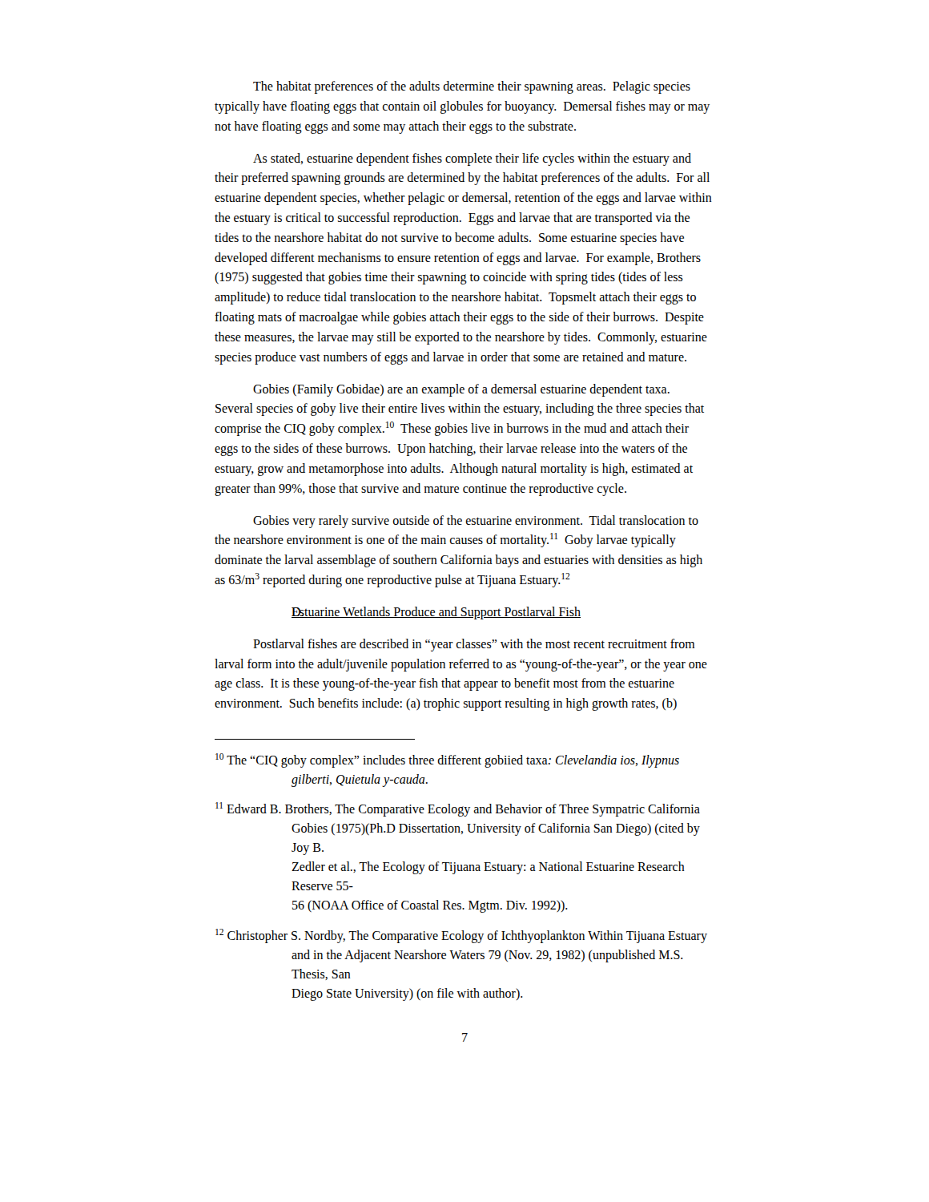The habitat preferences of the adults determine their spawning areas. Pelagic species typically have floating eggs that contain oil globules for buoyancy. Demersal fishes may or may not have floating eggs and some may attach their eggs to the substrate.
As stated, estuarine dependent fishes complete their life cycles within the estuary and their preferred spawning grounds are determined by the habitat preferences of the adults. For all estuarine dependent species, whether pelagic or demersal, retention of the eggs and larvae within the estuary is critical to successful reproduction. Eggs and larvae that are transported via the tides to the nearshore habitat do not survive to become adults. Some estuarine species have developed different mechanisms to ensure retention of eggs and larvae. For example, Brothers (1975) suggested that gobies time their spawning to coincide with spring tides (tides of less amplitude) to reduce tidal translocation to the nearshore habitat. Topsmelt attach their eggs to floating mats of macroalgae while gobies attach their eggs to the side of their burrows. Despite these measures, the larvae may still be exported to the nearshore by tides. Commonly, estuarine species produce vast numbers of eggs and larvae in order that some are retained and mature.
Gobies (Family Gobidae) are an example of a demersal estuarine dependent taxa. Several species of goby live their entire lives within the estuary, including the three species that comprise the CIQ goby complex.10 These gobies live in burrows in the mud and attach their eggs to the sides of these burrows. Upon hatching, their larvae release into the waters of the estuary, grow and metamorphose into adults. Although natural mortality is high, estimated at greater than 99%, those that survive and mature continue the reproductive cycle.
Gobies very rarely survive outside of the estuarine environment. Tidal translocation to the nearshore environment is one of the main causes of mortality.11 Goby larvae typically dominate the larval assemblage of southern California bays and estuaries with densities as high as 63/m3 reported during one reproductive pulse at Tijuana Estuary.12
D. Estuarine Wetlands Produce and Support Postlarval Fish
Postlarval fishes are described in “year classes” with the most recent recruitment from larval form into the adult/juvenile population referred to as “young-of-the-year”, or the year one age class. It is these young-of-the-year fish that appear to benefit most from the estuarine environment. Such benefits include: (a) trophic support resulting in high growth rates, (b)
10 The “CIQ goby complex” includes three different gobiied taxa: Clevelandia ios, Ilypnus gilberti, Quietula y-cauda.
11 Edward B. Brothers, The Comparative Ecology and Behavior of Three Sympatric California Gobies (1975)(Ph.D Dissertation, University of California San Diego) (cited by Joy B. Zedler et al., The Ecology of Tijuana Estuary: a National Estuarine Research Reserve 55- 56 (NOAA Office of Coastal Res. Mgtm. Div. 1992)).
12 Christopher S. Nordby, The Comparative Ecology of Ichthyoplankton Within Tijuana Estuary and in the Adjacent Nearshore Waters 79 (Nov. 29, 1982) (unpublished M.S. Thesis, San Diego State University) (on file with author).
7